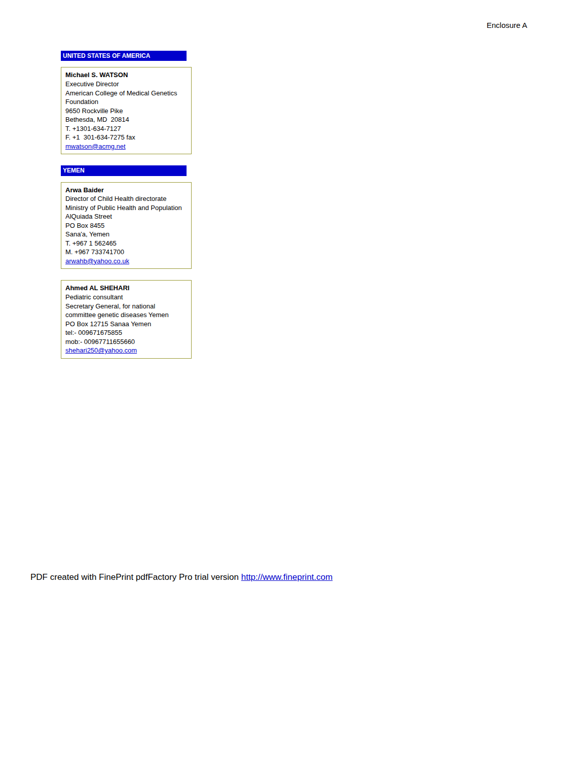Enclosure A
UNITED STATES OF AMERICA
Michael S. WATSON
Executive Director
American College of Medical Genetics Foundation
9650 Rockville Pike
Bethesda, MD 20814
T. +1301-634-7127
F. +1 301-634-7275 fax
mwatson@acmg.net
YEMEN
Arwa Baider
Director of Child Health directorate
Ministry of Public Health and Population
AlQuiada Street
PO Box 8455
Sana'a, Yemen
T. +967 1 562465
M. +967 733741700
arwahb@yahoo.co.uk
Ahmed AL SHEHARI
Pediatric consultant
Secretary General, for national committee genetic diseases Yemen
PO Box 12715 Sanaa Yemen
tel:- 009671675855
mob:- 00967711655660
shehari250@yahoo.com
PDF created with FinePrint pdfFactory Pro trial version http://www.fineprint.com